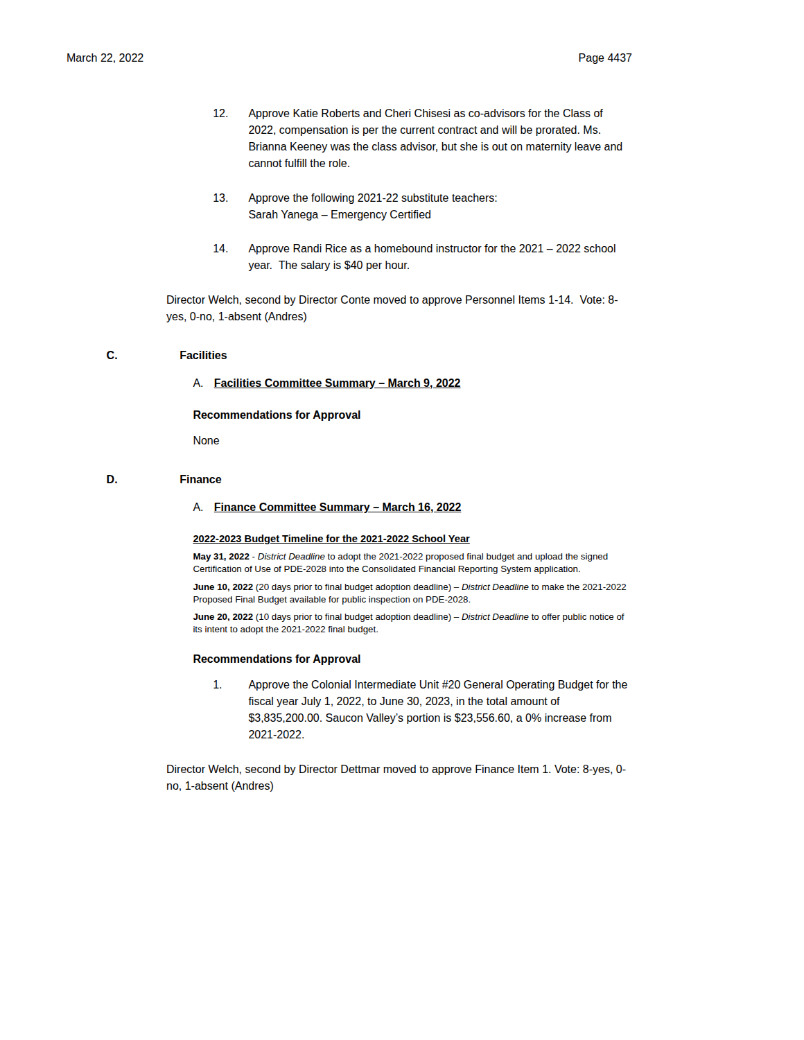March 22, 2022 Page 4437
12. Approve Katie Roberts and Cheri Chisesi as co-advisors for the Class of 2022, compensation is per the current contract and will be prorated. Ms. Brianna Keeney was the class advisor, but she is out on maternity leave and cannot fulfill the role.
13. Approve the following 2021-22 substitute teachers:
Sarah Yanega – Emergency Certified
14. Approve Randi Rice as a homebound instructor for the 2021 – 2022 school year. The salary is $40 per hour.
Director Welch, second by Director Conte moved to approve Personnel Items 1-14. Vote: 8-yes, 0-no, 1-absent (Andres)
C. Facilities
A. Facilities Committee Summary – March 9, 2022
Recommendations for Approval
None
D. Finance
A. Finance Committee Summary – March 16, 2022
2022-2023 Budget Timeline for the 2021-2022 School Year
May 31, 2022 - District Deadline to adopt the 2021-2022 proposed final budget and upload the signed Certification of Use of PDE-2028 into the Consolidated Financial Reporting System application.
June 10, 2022 (20 days prior to final budget adoption deadline) – District Deadline to make the 2021-2022 Proposed Final Budget available for public inspection on PDE-2028.
June 20, 2022 (10 days prior to final budget adoption deadline) – District Deadline to offer public notice of its intent to adopt the 2021-2022 final budget.
Recommendations for Approval
1. Approve the Colonial Intermediate Unit #20 General Operating Budget for the fiscal year July 1, 2022, to June 30, 2023, in the total amount of $3,835,200.00. Saucon Valley’s portion is $23,556.60, a 0% increase from 2021-2022.
Director Welch, second by Director Dettmar moved to approve Finance Item 1. Vote: 8-yes, 0-no, 1-absent (Andres)